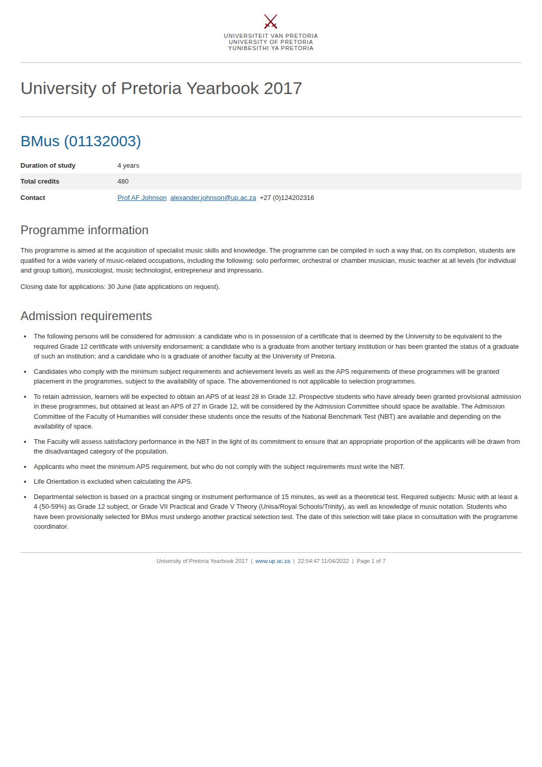⚔
UNIVERSITEIT VAN PRETORIA UNIVERSITY OF PRETORIA YUNIBESITHI YA PRETORIA
University of Pretoria Yearbook 2017
BMus (01132003)
| Duration of study | 4 years |
| Total credits | 480 |
| Contact | Prof AF Johnson alexander.johnson@up.ac.za +27 (0)124202316 |
Programme information
This programme is aimed at the acquisition of specialist music skills and knowledge. The programme can be compiled in such a way that, on its completion, students are qualified for a wide variety of music-related occupations, including the following: solo performer, orchestral or chamber musician, music teacher at all levels (for individual and group tuition), musicologist, music technologist, entrepreneur and impressario.
Closing date for applications: 30 June (late applications on request).
Admission requirements
The following persons will be considered for admission: a candidate who is in possession of a certificate that is deemed by the University to be equivalent to the required Grade 12 certificate with university endorsement; a candidate who is a graduate from another tertiary institution or has been granted the status of a graduate of such an institution; and a candidate who is a graduate of another faculty at the University of Pretoria.
Candidates who comply with the minimum subject requirements and achievement levels as well as the APS requirements of these programmes will be granted placement in the programmes, subject to the availability of space. The abovementioned is not applicable to selection programmes.
To retain admission, learners will be expected to obtain an APS of at least 28 in Grade 12. Prospective students who have already been granted provisional admission in these programmes, but obtained at least an APS of 27 in Grade 12, will be considered by the Admission Committee should space be available. The Admission Committee of the Faculty of Humanities will consider these students once the results of the National Benchmark Test (NBT) are available and depending on the availability of space.
The Faculty will assess satisfactory performance in the NBT in the light of its commitment to ensure that an appropriate proportion of the applicants will be drawn from the disadvantaged category of the population.
Applicants who meet the minimum APS requirement, but who do not comply with the subject requirements must write the NBT.
Life Orientation is excluded when calculating the APS.
Departmental selection is based on a practical singing or instrument performance of 15 minutes, as well as a theoretical test. Required subjects: Music with at least a 4 (50-59%) as Grade 12 subject, or Grade VII Practical and Grade V Theory (Unisa/Royal Schools/Trinity), as well as knowledge of music notation. Students who have been provisionally selected for BMus must undergo another practical selection test. The date of this selection will take place in consultation with the programme coordinator.
University of Pretoria Yearbook 2017 | www.up.ac.za | 22:54:47 11/04/2022 | Page 1 of 7